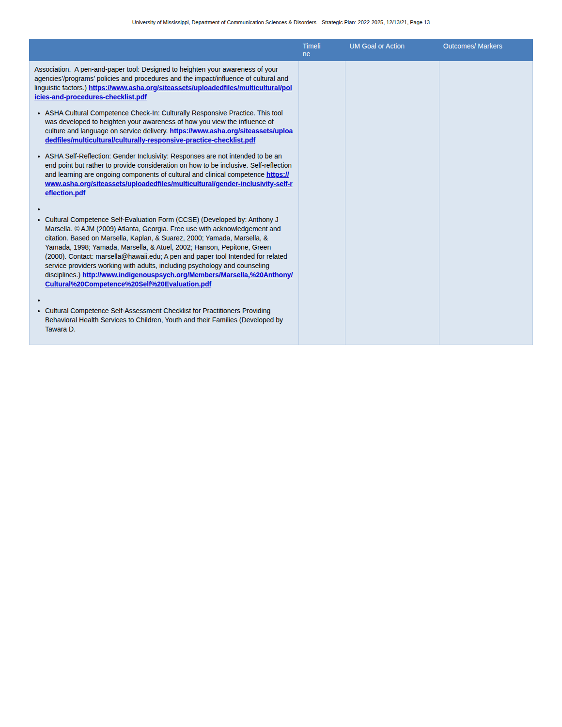University of Mississippi, Department of Communication Sciences & Disorders—Strategic Plan: 2022-2025, 12/13/21, Page 13
| | Timeli ne | UM Goal or Action | Outcomes/ Markers |
| --- | --- | --- | --- |
| Association. A pen-and-paper tool: Designed to heighten your awareness of your agencies’/programs’ policies and procedures and the impact/influence of cultural and linguistic factors.) https://www.asha.org/siteassets/uploadedfiles/multicultural/policies-and-procedures-checklist.pdf ASHA Cultural Competence Check-In: Culturally Responsive Practice. This tool was developed to heighten your awareness of how you view the influence of culture and language on service delivery. https://www.asha.org/siteassets/uploadedfiles/multicultural/culturally-responsive-practice-checklist.pdf ASHA Self-Reflection: Gender Inclusivity: Responses are not intended to be an end point but rather to provide consideration on how to be inclusive. Self-reflection and learning are ongoing components of cultural and clinical competence https://www.asha.org/siteassets/uploadedfiles/multicultural/gender-inclusivity-self-reflection.pdf Cultural Competence Self-Evaluation Form (CCSE) (Developed by: Anthony J Marsella. © AJM (2009) Atlanta, Georgia. Free use with acknowledgement and citation. Based on Marsella, Kaplan, & Suarez, 2000; Yamada, Marsella, & Yamada, 1998; Yamada, Marsella, & Atuel, 2002; Hanson, Pepitone, Green (2000). Contact: marsella@hawaii.edu; A pen and paper tool Intended for related service providers working with adults, including psychology and counseling disciplines.) http://www.indigenouspsych.org/Members/Marsella,%20Anthony/Cultural%20Competence%20Self%20Evaluation.pdf Cultural Competence Self-Assessment Checklist for Practitioners Providing Behavioral Health Services to Children, Youth and their Families (Developed by Tawara D. | | | |